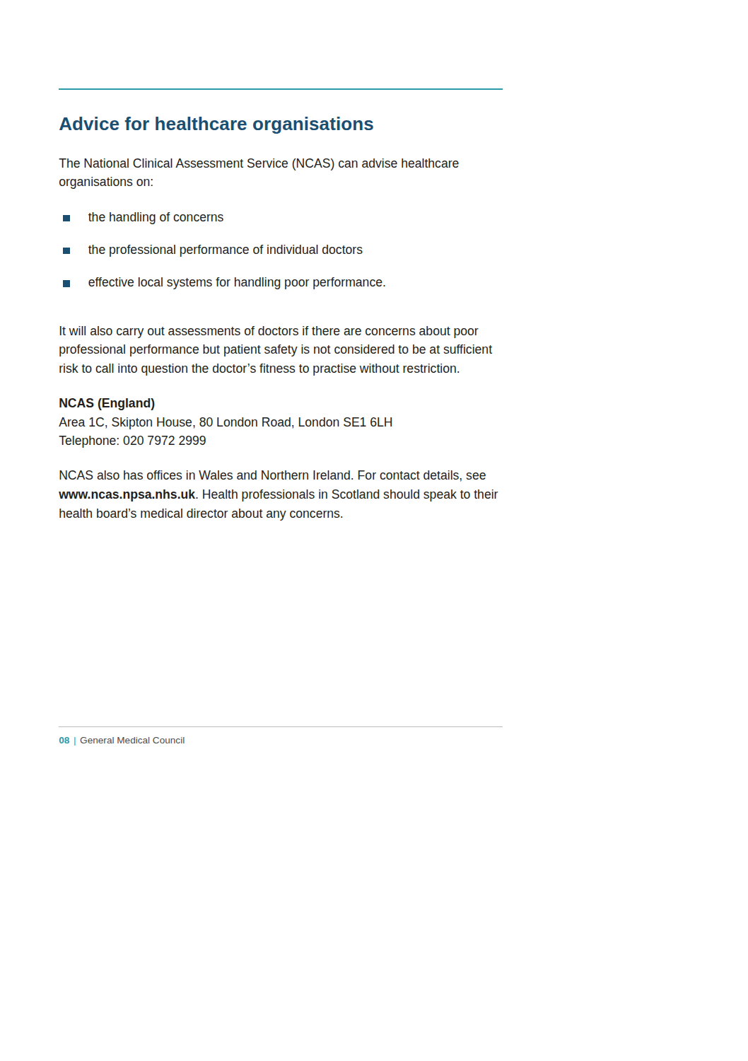Advice for healthcare organisations
The National Clinical Assessment Service (NCAS) can advise healthcare organisations on:
the handling of concerns
the professional performance of individual doctors
effective local systems for handling poor performance.
It will also carry out assessments of doctors if there are concerns about poor professional performance but patient safety is not considered to be at sufficient risk to call into question the doctor’s fitness to practise without restriction.
NCAS (England)
Area 1C, Skipton House, 80 London Road, London SE1 6LH
Telephone: 020 7972 2999
NCAS also has offices in Wales and Northern Ireland. For contact details, see www.ncas.npsa.nhs.uk. Health professionals in Scotland should speak to their health board’s medical director about any concerns.
08|General Medical Council